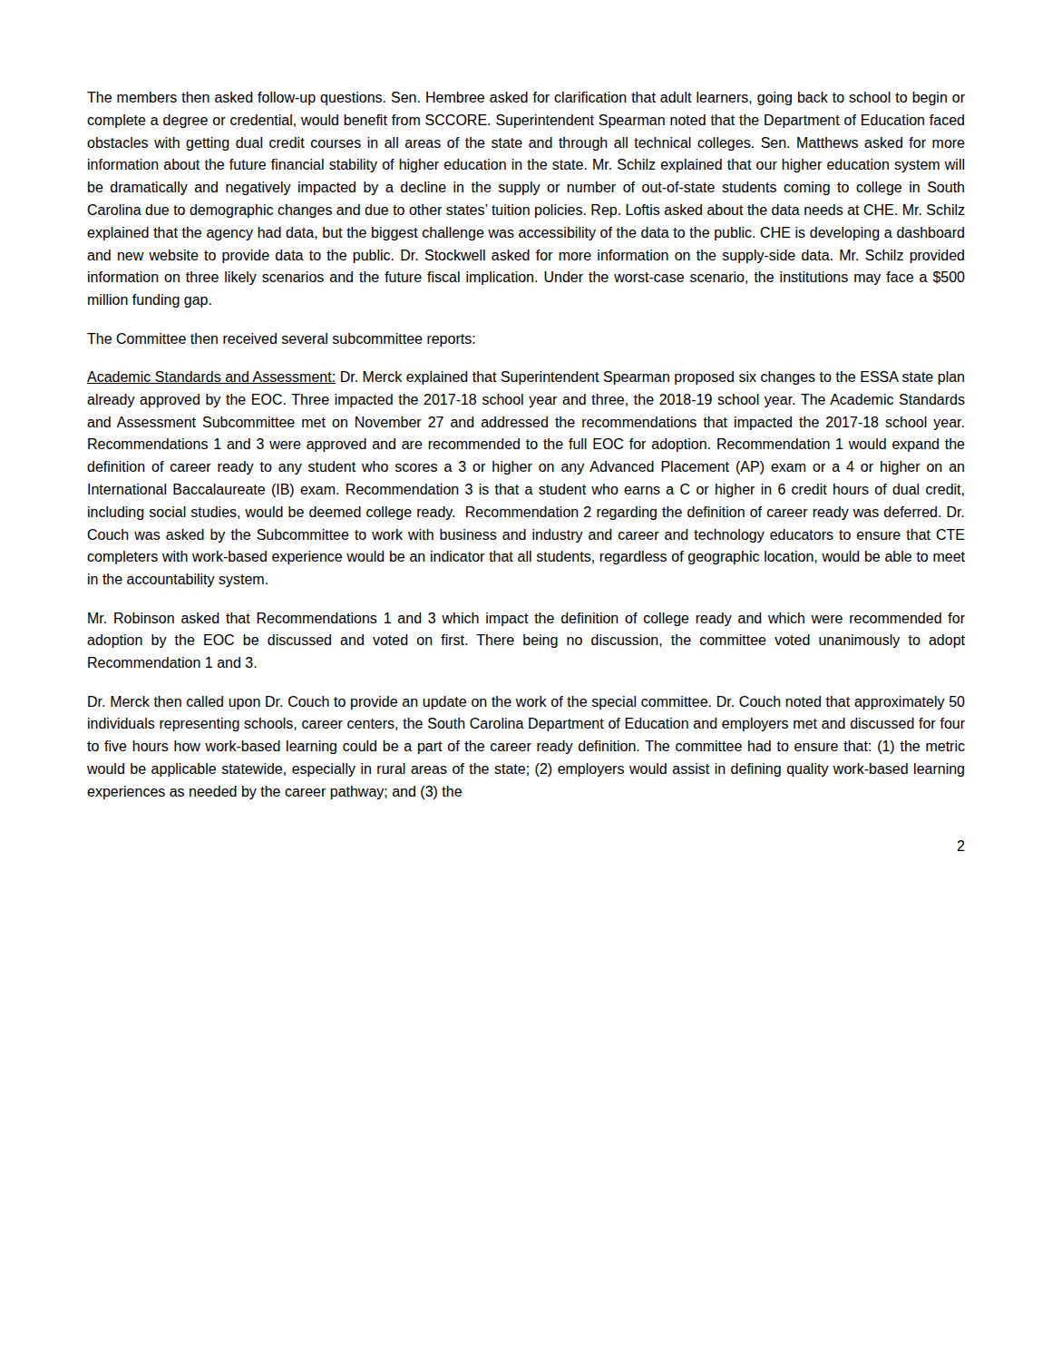The members then asked follow-up questions. Sen. Hembree asked for clarification that adult learners, going back to school to begin or complete a degree or credential, would benefit from SCCORE. Superintendent Spearman noted that the Department of Education faced obstacles with getting dual credit courses in all areas of the state and through all technical colleges. Sen. Matthews asked for more information about the future financial stability of higher education in the state. Mr. Schilz explained that our higher education system will be dramatically and negatively impacted by a decline in the supply or number of out-of-state students coming to college in South Carolina due to demographic changes and due to other states’ tuition policies. Rep. Loftis asked about the data needs at CHE. Mr. Schilz explained that the agency had data, but the biggest challenge was accessibility of the data to the public. CHE is developing a dashboard and new website to provide data to the public. Dr. Stockwell asked for more information on the supply-side data. Mr. Schilz provided information on three likely scenarios and the future fiscal implication. Under the worst-case scenario, the institutions may face a $500 million funding gap.
The Committee then received several subcommittee reports:
Academic Standards and Assessment: Dr. Merck explained that Superintendent Spearman proposed six changes to the ESSA state plan already approved by the EOC. Three impacted the 2017-18 school year and three, the 2018-19 school year. The Academic Standards and Assessment Subcommittee met on November 27 and addressed the recommendations that impacted the 2017-18 school year. Recommendations 1 and 3 were approved and are recommended to the full EOC for adoption. Recommendation 1 would expand the definition of career ready to any student who scores a 3 or higher on any Advanced Placement (AP) exam or a 4 or higher on an International Baccalaureate (IB) exam. Recommendation 3 is that a student who earns a C or higher in 6 credit hours of dual credit, including social studies, would be deemed college ready. Recommendation 2 regarding the definition of career ready was deferred. Dr. Couch was asked by the Subcommittee to work with business and industry and career and technology educators to ensure that CTE completers with work-based experience would be an indicator that all students, regardless of geographic location, would be able to meet in the accountability system.
Mr. Robinson asked that Recommendations 1 and 3 which impact the definition of college ready and which were recommended for adoption by the EOC be discussed and voted on first. There being no discussion, the committee voted unanimously to adopt Recommendation 1 and 3.
Dr. Merck then called upon Dr. Couch to provide an update on the work of the special committee. Dr. Couch noted that approximately 50 individuals representing schools, career centers, the South Carolina Department of Education and employers met and discussed for four to five hours how work-based learning could be a part of the career ready definition. The committee had to ensure that: (1) the metric would be applicable statewide, especially in rural areas of the state; (2) employers would assist in defining quality work-based learning experiences as needed by the career pathway; and (3) the
2